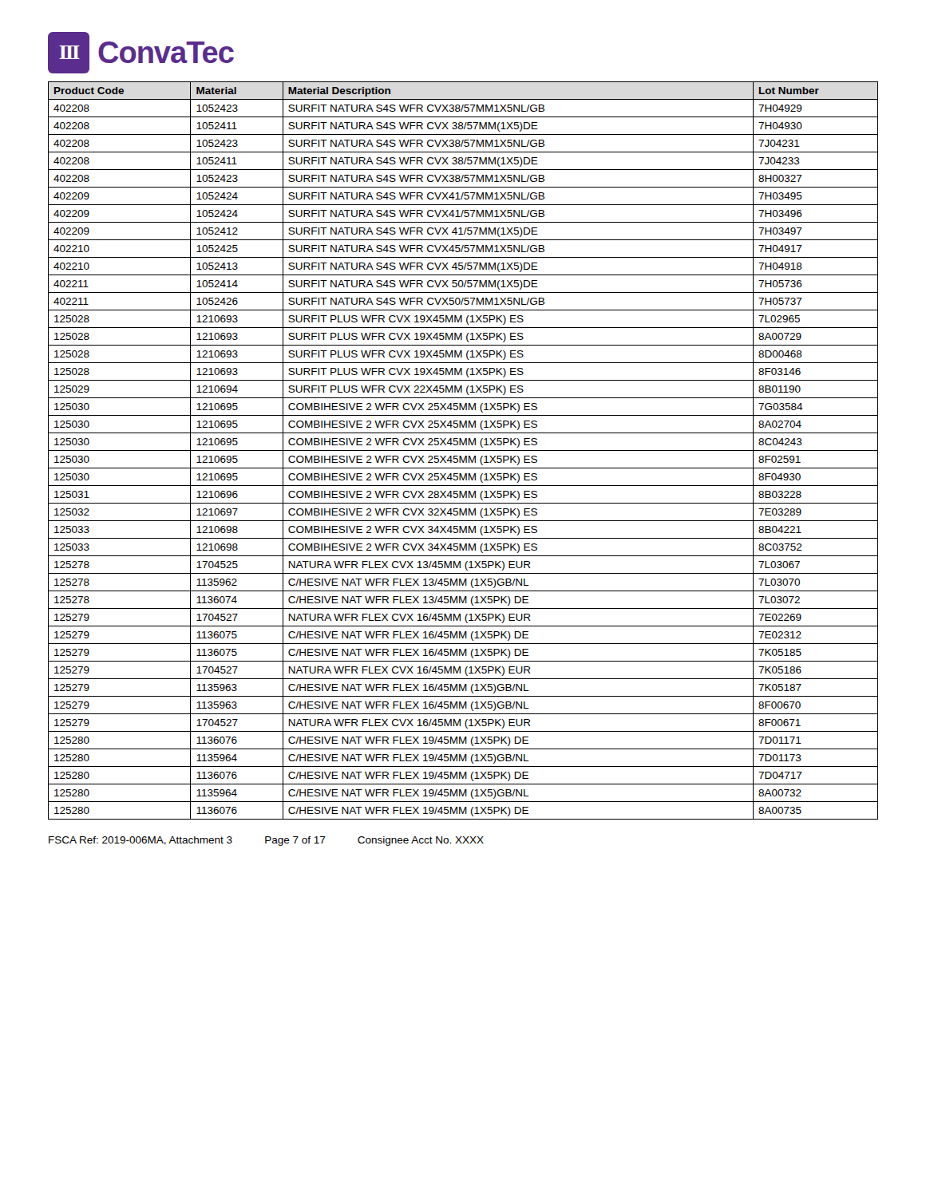III
ConvaTec
| Product Code | Material | Material Description | Lot Number |
| --- | --- | --- | --- |
| 402208 | 1052423 | SURFIT NATURA S4S WFR CVX38/57MM1X5NL/GB | 7H04929 |
| 402208 | 1052411 | SURFIT NATURA S4S WFR CVX 38/57MM(1X5)DE | 7H04930 |
| 402208 | 1052423 | SURFIT NATURA S4S WFR CVX38/57MM1X5NL/GB | 7J04231 |
| 402208 | 1052411 | SURFIT NATURA S4S WFR CVX 38/57MM(1X5)DE | 7J04233 |
| 402208 | 1052423 | SURFIT NATURA S4S WFR CVX38/57MM1X5NL/GB | 8H00327 |
| 402209 | 1052424 | SURFIT NATURA S4S WFR CVX41/57MM1X5NL/GB | 7H03495 |
| 402209 | 1052424 | SURFIT NATURA S4S WFR CVX41/57MM1X5NL/GB | 7H03496 |
| 402209 | 1052412 | SURFIT NATURA S4S WFR CVX 41/57MM(1X5)DE | 7H03497 |
| 402210 | 1052425 | SURFIT NATURA S4S WFR CVX45/57MM1X5NL/GB | 7H04917 |
| 402210 | 1052413 | SURFIT NATURA S4S WFR CVX 45/57MM(1X5)DE | 7H04918 |
| 402211 | 1052414 | SURFIT NATURA S4S WFR CVX 50/57MM(1X5)DE | 7H05736 |
| 402211 | 1052426 | SURFIT NATURA S4S WFR CVX50/57MM1X5NL/GB | 7H05737 |
| 125028 | 1210693 | SURFIT PLUS WFR CVX 19X45MM (1X5PK) ES | 7L02965 |
| 125028 | 1210693 | SURFIT PLUS WFR CVX 19X45MM (1X5PK) ES | 8A00729 |
| 125028 | 1210693 | SURFIT PLUS WFR CVX 19X45MM (1X5PK) ES | 8D00468 |
| 125028 | 1210693 | SURFIT PLUS WFR CVX 19X45MM (1X5PK) ES | 8F03146 |
| 125029 | 1210694 | SURFIT PLUS WFR CVX 22X45MM (1X5PK) ES | 8B01190 |
| 125030 | 1210695 | COMBIHESIVE 2 WFR CVX 25X45MM (1X5PK) ES | 7G03584 |
| 125030 | 1210695 | COMBIHESIVE 2 WFR CVX 25X45MM (1X5PK) ES | 8A02704 |
| 125030 | 1210695 | COMBIHESIVE 2 WFR CVX 25X45MM (1X5PK) ES | 8C04243 |
| 125030 | 1210695 | COMBIHESIVE 2 WFR CVX 25X45MM (1X5PK) ES | 8F02591 |
| 125030 | 1210695 | COMBIHESIVE 2 WFR CVX 25X45MM (1X5PK) ES | 8F04930 |
| 125031 | 1210696 | COMBIHESIVE 2 WFR CVX 28X45MM (1X5PK) ES | 8B03228 |
| 125032 | 1210697 | COMBIHESIVE 2 WFR CVX 32X45MM (1X5PK) ES | 7E03289 |
| 125033 | 1210698 | COMBIHESIVE 2 WFR CVX 34X45MM (1X5PK) ES | 8B04221 |
| 125033 | 1210698 | COMBIHESIVE 2 WFR CVX 34X45MM (1X5PK) ES | 8C03752 |
| 125278 | 1704525 | NATURA WFR FLEX CVX 13/45MM (1X5PK) EUR | 7L03067 |
| 125278 | 1135962 | C/HESIVE NAT WFR FLEX 13/45MM (1X5)GB/NL | 7L03070 |
| 125278 | 1136074 | C/HESIVE NAT WFR FLEX 13/45MM (1X5PK) DE | 7L03072 |
| 125279 | 1704527 | NATURA WFR FLEX CVX 16/45MM (1X5PK) EUR | 7E02269 |
| 125279 | 1136075 | C/HESIVE NAT WFR FLEX 16/45MM (1X5PK) DE | 7E02312 |
| 125279 | 1136075 | C/HESIVE NAT WFR FLEX 16/45MM (1X5PK) DE | 7K05185 |
| 125279 | 1704527 | NATURA WFR FLEX CVX 16/45MM (1X5PK) EUR | 7K05186 |
| 125279 | 1135963 | C/HESIVE NAT WFR FLEX 16/45MM (1X5)GB/NL | 7K05187 |
| 125279 | 1135963 | C/HESIVE NAT WFR FLEX 16/45MM (1X5)GB/NL | 8F00670 |
| 125279 | 1704527 | NATURA WFR FLEX CVX 16/45MM (1X5PK) EUR | 8F00671 |
| 125280 | 1136076 | C/HESIVE NAT WFR FLEX 19/45MM (1X5PK) DE | 7D01171 |
| 125280 | 1135964 | C/HESIVE NAT WFR FLEX 19/45MM (1X5)GB/NL | 7D01173 |
| 125280 | 1136076 | C/HESIVE NAT WFR FLEX 19/45MM (1X5PK) DE | 7D04717 |
| 125280 | 1135964 | C/HESIVE NAT WFR FLEX 19/45MM (1X5)GB/NL | 8A00732 |
| 125280 | 1136076 | C/HESIVE NAT WFR FLEX 19/45MM (1X5PK) DE | 8A00735 |
FSCA Ref: 2019-006MA, Attachment 3 Page 7 of 17 Consignee Acct No. XXXX